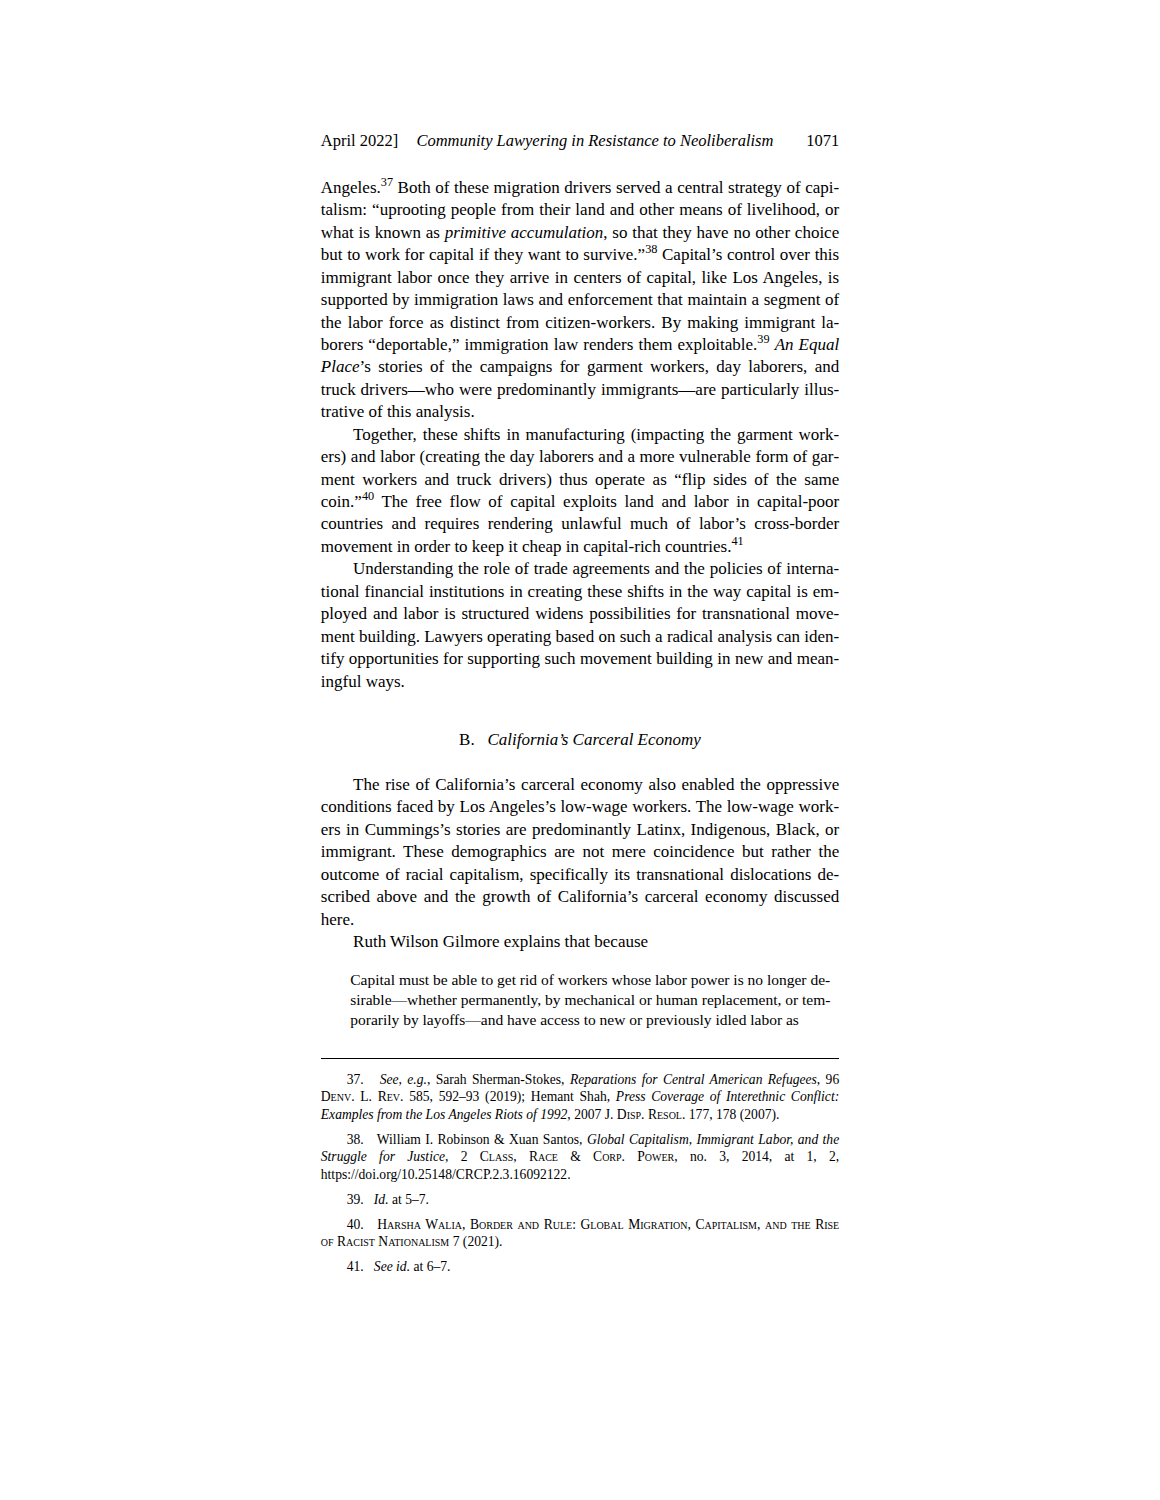April 2022] Community Lawyering in Resistance to Neoliberalism 1071
Angeles.37 Both of these migration drivers served a central strategy of capitalism: “uprooting people from their land and other means of livelihood, or what is known as primitive accumulation, so that they have no other choice but to work for capital if they want to survive.”38 Capital’s control over this immigrant labor once they arrive in centers of capital, like Los Angeles, is supported by immigration laws and enforcement that maintain a segment of the labor force as distinct from citizen-workers. By making immigrant laborers “deportable,” immigration law renders them exploitable.39 An Equal Place’s stories of the campaigns for garment workers, day laborers, and truck drivers—who were predominantly immigrants—are particularly illustrative of this analysis.
Together, these shifts in manufacturing (impacting the garment workers) and labor (creating the day laborers and a more vulnerable form of garment workers and truck drivers) thus operate as “flip sides of the same coin.”40 The free flow of capital exploits land and labor in capital-poor countries and requires rendering unlawful much of labor’s cross-border movement in order to keep it cheap in capital-rich countries.41
Understanding the role of trade agreements and the policies of international financial institutions in creating these shifts in the way capital is employed and labor is structured widens possibilities for transnational movement building. Lawyers operating based on such a radical analysis can identify opportunities for supporting such movement building in new and meaningful ways.
B. California’s Carceral Economy
The rise of California’s carceral economy also enabled the oppressive conditions faced by Los Angeles’s low-wage workers. The low-wage workers in Cummings’s stories are predominantly Latinx, Indigenous, Black, or immigrant. These demographics are not mere coincidence but rather the outcome of racial capitalism, specifically its transnational dislocations described above and the growth of California’s carceral economy discussed here.
Ruth Wilson Gilmore explains that because
Capital must be able to get rid of workers whose labor power is no longer desirable—whether permanently, by mechanical or human replacement, or temporarily by layoffs—and have access to new or previously idled labor as
37. See, e.g., Sarah Sherman-Stokes, Reparations for Central American Refugees, 96 Denv. L. Rev. 585, 592–93 (2019); Hemant Shah, Press Coverage of Interethnic Conflict: Examples from the Los Angeles Riots of 1992, 2007 J. Disp. Resol. 177, 178 (2007).
38. William I. Robinson & Xuan Santos, Global Capitalism, Immigrant Labor, and the Struggle for Justice, 2 Class, Race & Corp. Power, no. 3, 2014, at 1, 2, https://doi.org/10.25148/CRCP.2.3.16092122.
39. Id. at 5–7.
40. Harsha Walia, Border and Rule: Global Migration, Capitalism, and the Rise of Racist Nationalism 7 (2021).
41. See id. at 6–7.